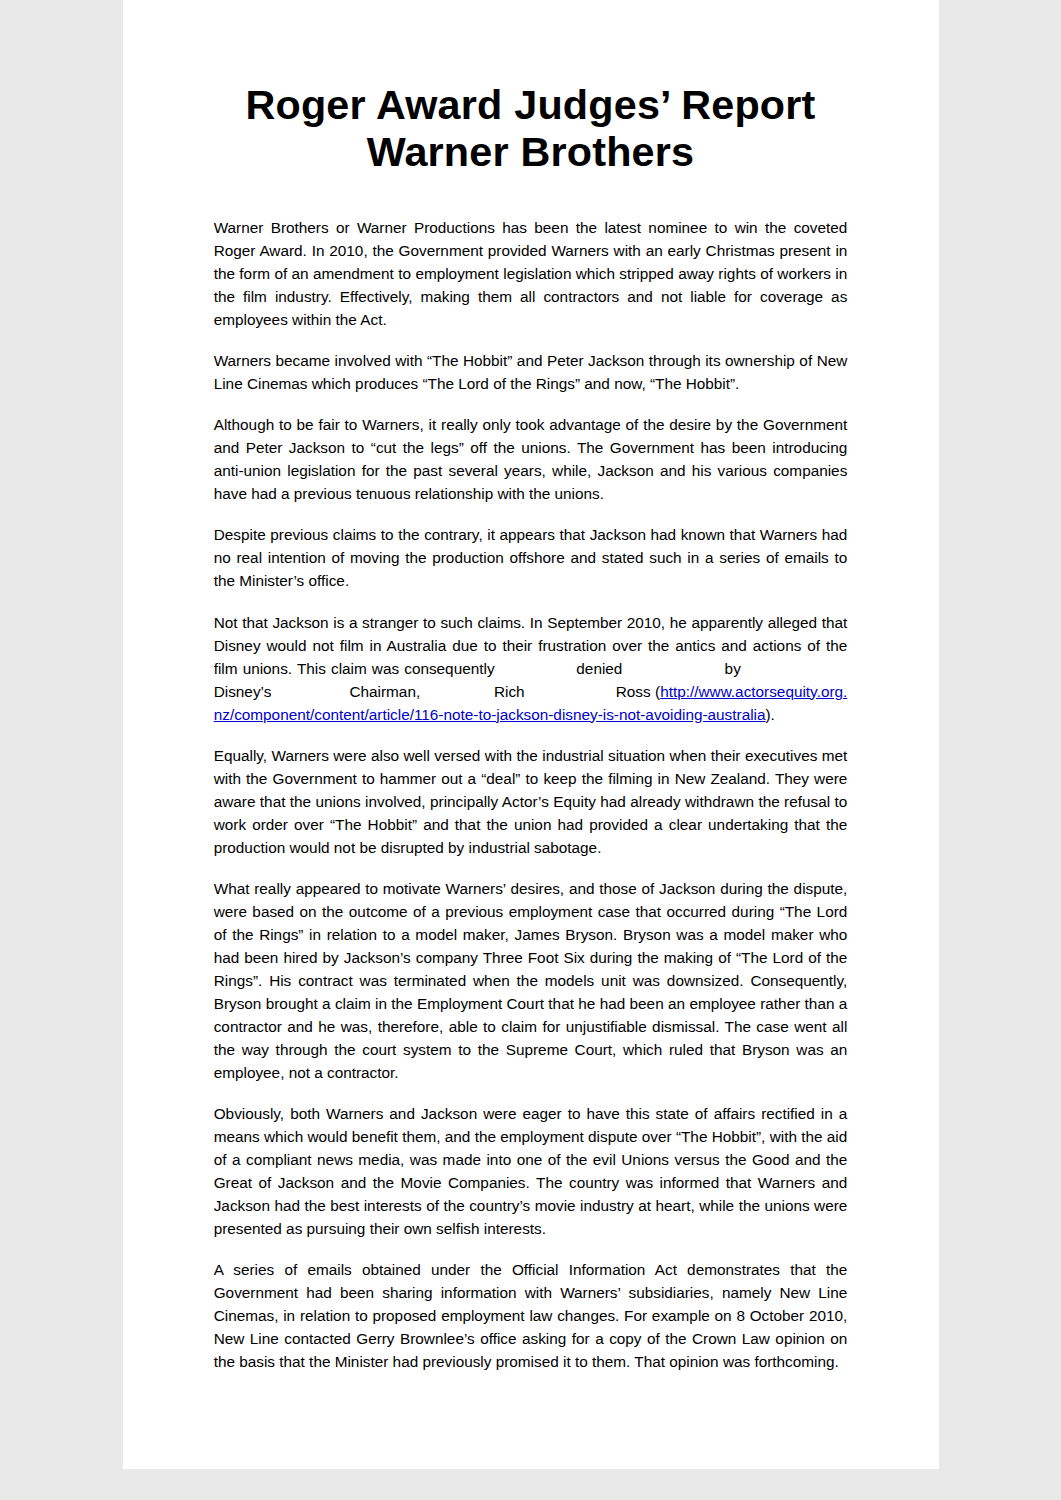Roger Award Judges’ Report
Warner Brothers
Warner Brothers or Warner Productions has been the latest nominee to win the coveted Roger Award. In 2010, the Government provided Warners with an early Christmas present in the form of an amendment to employment legislation which stripped away rights of workers in the film industry. Effectively, making them all contractors and not liable for coverage as employees within the Act.
Warners became involved with “The Hobbit” and Peter Jackson through its ownership of New Line Cinemas which produces “The Lord of the Rings” and now, “The Hobbit”.
Although to be fair to Warners, it really only took advantage of the desire by the Government and Peter Jackson to “cut the legs” off the unions. The Government has been introducing anti-union legislation for the past several years, while, Jackson and his various companies have had a previous tenuous relationship with the unions.
Despite previous claims to the contrary, it appears that Jackson had known that Warners had no real intention of moving the production offshore and stated such in a series of emails to the Minister’s office.
Not that Jackson is a stranger to such claims. In September 2010, he apparently alleged that Disney would not film in Australia due to their frustration over the antics and actions of the film unions. This claim was consequently denied by Disney’s Chairman, Rich Ross (http://www.actorsequity.org.nz/component/content/article/116-note-to-jackson-disney-is-not-avoiding-australia).
Equally, Warners were also well versed with the industrial situation when their executives met with the Government to hammer out a “deal” to keep the filming in New Zealand. They were aware that the unions involved, principally Actor’s Equity had already withdrawn the refusal to work order over “The Hobbit” and that the union had provided a clear undertaking that the production would not be disrupted by industrial sabotage.
What really appeared to motivate Warners’ desires, and those of Jackson during the dispute, were based on the outcome of a previous employment case that occurred during “The Lord of the Rings” in relation to a model maker, James Bryson. Bryson was a model maker who had been hired by Jackson’s company Three Foot Six during the making of “The Lord of the Rings”. His contract was terminated when the models unit was downsized. Consequently, Bryson brought a claim in the Employment Court that he had been an employee rather than a contractor and he was, therefore, able to claim for unjustifiable dismissal. The case went all the way through the court system to the Supreme Court, which ruled that Bryson was an employee, not a contractor.
Obviously, both Warners and Jackson were eager to have this state of affairs rectified in a means which would benefit them, and the employment dispute over “The Hobbit”, with the aid of a compliant news media, was made into one of the evil Unions versus the Good and the Great of Jackson and the Movie Companies. The country was informed that Warners and Jackson had the best interests of the country’s movie industry at heart, while the unions were presented as pursuing their own selfish interests.
A series of emails obtained under the Official Information Act demonstrates that the Government had been sharing information with Warners’ subsidiaries, namely New Line Cinemas, in relation to proposed employment law changes. For example on 8 October 2010, New Line contacted Gerry Brownlee’s office asking for a copy of the Crown Law opinion on the basis that the Minister had previously promised it to them. That opinion was forthcoming.